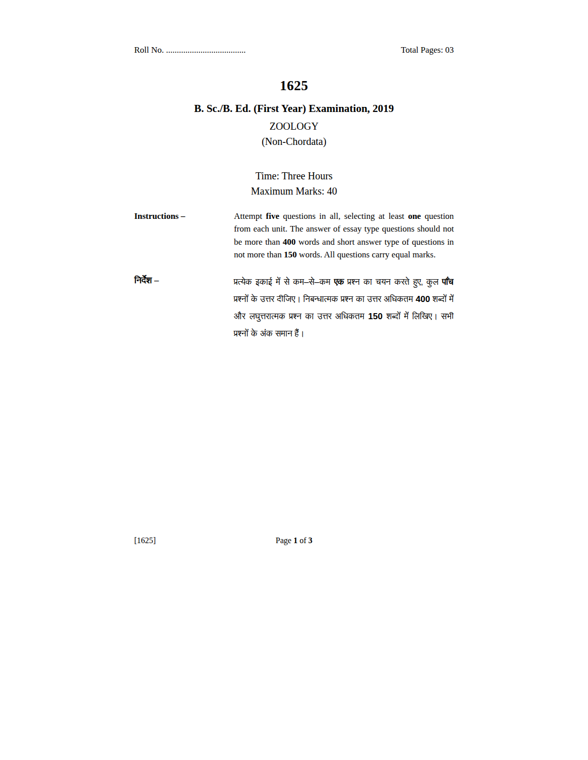Roll No. ..................................... Total Pages: 03
1625
B. Sc./B. Ed. (First Year) Examination, 2019
ZOOLOGY
(Non-Chordata)
Time: Three Hours
Maximum Marks: 40
Instructions –
Attempt five questions in all, selecting at least one question from each unit. The answer of essay type questions should not be more than 400 words and short answer type of questions in not more than 150 words. All questions carry equal marks.
निर्देश –
प्रत्येक इकाई में से कम–से–कम एक प्रश्न का चयन करते हुए, कुल पाँच प्रश्नों के उत्तर दीजिए। निबन्धात्मक प्रश्न का उत्तर अधिकतम 400 शब्दों में और लघुत्तरात्मक प्रश्न का उत्तर अधिकतम 150 शब्दों में लिखिए। सभी प्रश्नों के अंक समान हैं।
[1625] Page 1 of 3